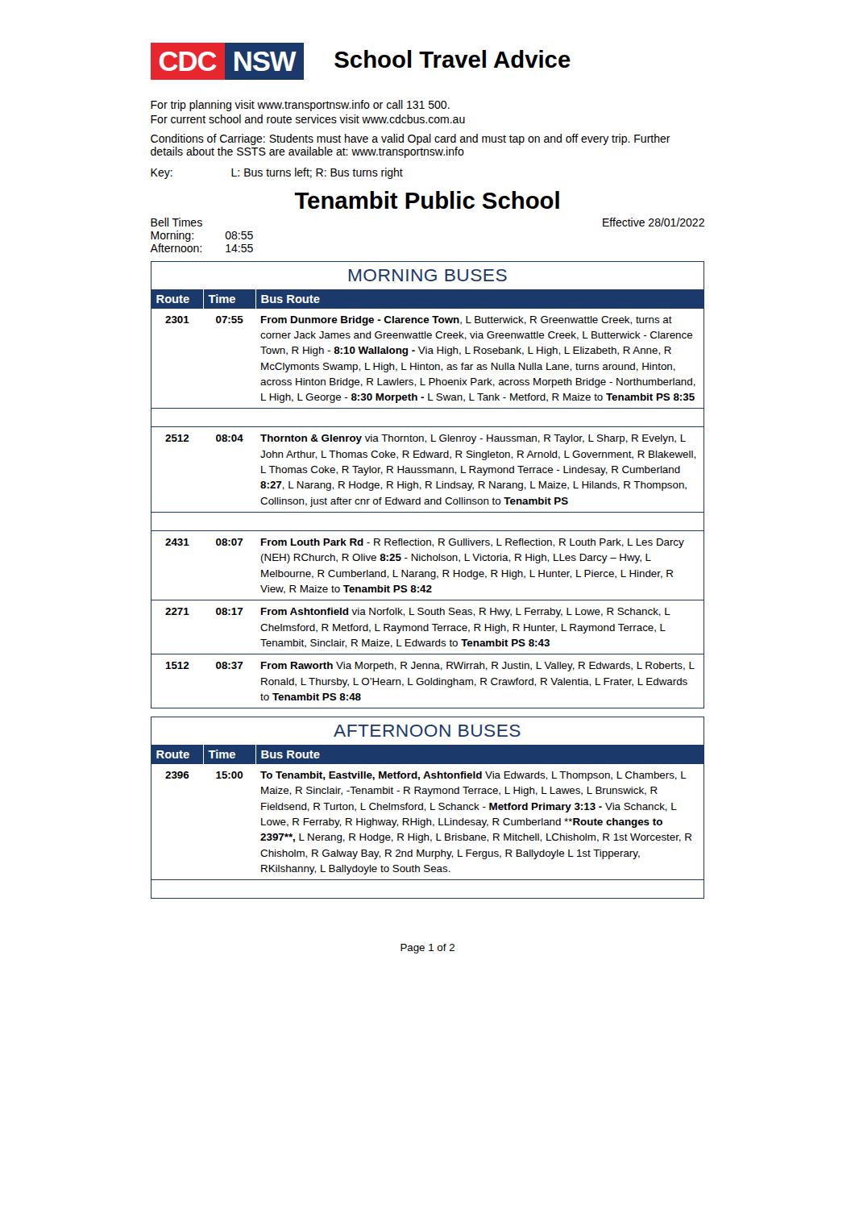CDC
NSW
School Travel Advice
For trip planning visit www.transportnsw.info or call 131 500.
For current school and route services visit www.cdcbus.com.au
Conditions of Carriage: Students must have a valid Opal card and must tap on and off every trip. Further details about the SSTS are available at: www.transportnsw.info
Key:
L: Bus turns left; R: Bus turns right
Tenambit Public School
| Bell Times |
| Morning: | 08:55 |
| Afternoon: | 14:55 |
Effective 28/01/2022
MORNING BUSES
| Route | Time | Bus Route |
| --- | --- | --- |
| 2301 | 07:55 | From Dunmore Bridge - Clarence Town , L Butterwick, R Greenwattle Creek, turns at corner Jack James and Greenwattle Creek, via Greenwattle Creek, L Butterwick - Clarence Town, R High - 8:10 Wallalong - Via High, L Rosebank, L High, L Elizabeth, R Anne, R McClymonts Swamp, L High, L Hinton, as far as Nulla Nulla Lane, turns around, Hinton, across Hinton Bridge, R Lawlers, L Phoenix Park, across Morpeth Bridge - Northumberland, L High, L George - 8:30 Morpeth - L Swan, L Tank - Metford, R Maize to Tenambit PS 8:35 |
| 2512 | 08:04 | Thornton & Glenroy via Thornton, L Glenroy - Haussman, R Taylor, L Sharp, R Evelyn, L John Arthur, L Thomas Coke, R Edward, R Singleton, R Arnold, L Government, R Blakewell, L Thomas Coke, R Taylor, R Haussmann, L Raymond Terrace - Lindesay, R Cumberland 8:27 , L Narang, R Hodge, R High, R Lindsay, R Narang, L Maize, L Hilands, R Thompson, Collinson, just after cnr of Edward and Collinson to Tenambit PS |
| 2431 | 08:07 | From Louth Park Rd - R Reflection, R Gullivers, L Reflection, R Louth Park, L Les Darcy (NEH) RChurch, R Olive 8:25 - Nicholson, L Victoria, R High, LLes Darcy – Hwy, L Melbourne, R Cumberland, L Narang, R Hodge, R High, L Hunter, L Pierce, L Hinder, R View, R Maize to Tenambit PS 8:42 |
| 2271 | 08:17 | From Ashtonfield via Norfolk, L South Seas, R Hwy, L Ferraby, L Lowe, R Schanck, L Chelmsford, R Metford, L Raymond Terrace, R High, R Hunter, L Raymond Terrace, L Tenambit, Sinclair, R Maize, L Edwards to Tenambit PS 8:43 |
| 1512 | 08:37 | From Raworth Via Morpeth, R Jenna, RWirrah, R Justin, L Valley, R Edwards, L Roberts, L Ronald, L Thursby, L O’Hearn, L Goldingham, R Crawford, R Valentia, L Frater, L Edwards to Tenambit PS 8:48 |
AFTERNOON BUSES
| Route | Time | Bus Route |
| --- | --- | --- |
| 2396 | 15:00 | To Tenambit, Eastville, Metford, Ashtonfield Via Edwards, L Thompson, L Chambers, L Maize, R Sinclair, -Tenambit - R Raymond Terrace, L High, L Lawes, L Brunswick, R Fieldsend, R Turton, L Chelmsford, L Schanck - Metford Primary 3:13 - Via Schanck, L Lowe, R Ferraby, R Highway, RHigh, LLindesay, R Cumberland ** Route changes to 2397**, L Nerang, R Hodge, R High, L Brisbane, R Mitchell, LChisholm, R 1st Worcester, R Chisholm, R Galway Bay, R 2nd Murphy, L Fergus, R Ballydoyle L 1st Tipperary, RKilshanny, L Ballydoyle to South Seas. |
Page 1 of 2